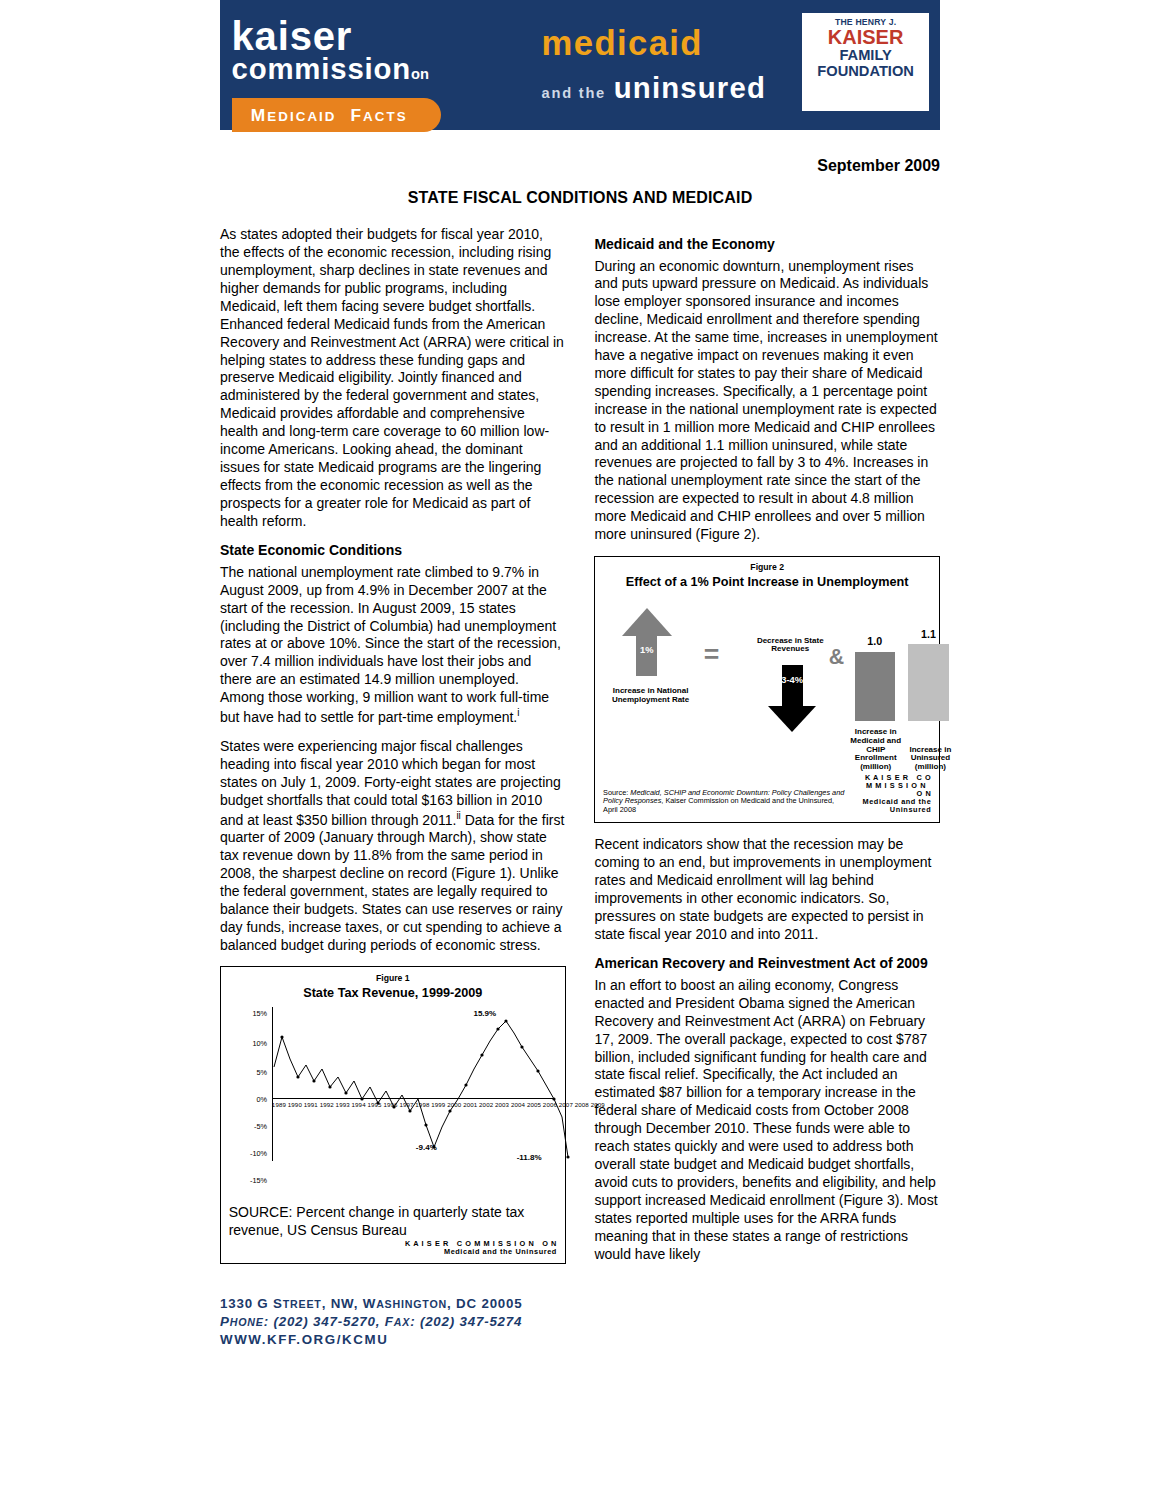kaiser
commissionon
medicaid
and theuninsured
THE HENRY J.
KAISER
FAMILY
FOUNDATION
MEDICAID FACTS
September 2009
STATE FISCAL CONDITIONS AND MEDICAID
As states adopted their budgets for fiscal year 2010, the effects of the economic recession, including rising unemployment, sharp declines in state revenues and higher demands for public programs, including Medicaid, left them facing severe budget shortfalls. Enhanced federal Medicaid funds from the American Recovery and Reinvestment Act (ARRA) were critical in helping states to address these funding gaps and preserve Medicaid eligibility. Jointly financed and administered by the federal government and states, Medicaid provides affordable and comprehensive health and long-term care coverage to 60 million low-income Americans. Looking ahead, the dominant issues for state Medicaid programs are the lingering effects from the economic recession as well as the prospects for a greater role for Medicaid as part of health reform.
State Economic Conditions
The national unemployment rate climbed to 9.7% in August 2009, up from 4.9% in December 2007 at the start of the recession. In August 2009, 15 states (including the District of Columbia) had unemployment rates at or above 10%. Since the start of the recession, over 7.4 million individuals have lost their jobs and there are an estimated 14.9 million unemployed. Among those working, 9 million want to work full-time but have had to settle for part-time employment.i
States were experiencing major fiscal challenges heading into fiscal year 2010 which began for most states on July 1, 2009. Forty-eight states are projecting budget shortfalls that could total $163 billion in 2010 and at least $350 billion through 2011.ii Data for the first quarter of 2009 (January through March), show state tax revenue down by 11.8% from the same period in 2008, the sharpest decline on record (Figure 1). Unlike the federal government, states are legally required to balance their budgets. States can use reserves or rainy day funds, increase taxes, or cut spending to achieve a balanced budget during periods of economic stress.
Figure 1
State Tax Revenue, 1999-2009
15%
10%
5%
0%
-5%
-10%
-15%
15.9%
-9.4%
-11.8%
1989 1990 1991 1992 1993 1994 1995 1996 1997 1998 1999 2000 2001 2002 2003 2004 2005 2006 2007 2008 2009
SOURCE: Percent change in quarterly state tax revenue, US Census Bureau
K A I S E R C O M M I S S I O N O N
Medicaid and the Uninsured
Medicaid and the Economy
During an economic downturn, unemployment rises and puts upward pressure on Medicaid. As individuals lose employer sponsored insurance and incomes decline, Medicaid enrollment and therefore spending increase. At the same time, increases in unemployment have a negative impact on revenues making it even more difficult for states to pay their share of Medicaid spending increases. Specifically, a 1 percentage point increase in the national unemployment rate is expected to result in 1 million more Medicaid and CHIP enrollees and an additional 1.1 million uninsured, while state revenues are projected to fall by 3 to 4%. Increases in the national unemployment rate since the start of the recession are expected to result in about 4.8 million more Medicaid and CHIP enrollees and over 5 million more uninsured (Figure 2).
Figure 2
Effect of a 1% Point Increase in Unemployment
1%
Increase in National
Unemployment Rate
=
Decrease in State
Revenues
3-4%
&
1.0
Increase in
Medicaid and
CHIP
Enrollment
(million)
1.1
Increase in
Uninsured
(million)
Source: Medicaid, SCHIP and Economic Downturn: Policy Challenges and Policy Responses, Kaiser Commission on Medicaid and the Uninsured, April 2008
K A I S E R C O M M I S S I O N O N
Medicaid and the Uninsured
Recent indicators show that the recession may be coming to an end, but improvements in unemployment rates and Medicaid enrollment will lag behind improvements in other economic indicators. So, pressures on state budgets are expected to persist in state fiscal year 2010 and into 2011.
American Recovery and Reinvestment Act of 2009
In an effort to boost an ailing economy, Congress enacted and President Obama signed the American Recovery and Reinvestment Act (ARRA) on February 17, 2009. The overall package, expected to cost $787 billion, included significant funding for health care and state fiscal relief. Specifically, the Act included an estimated $87 billion for a temporary increase in the federal share of Medicaid costs from October 2008 through December 2010. These funds were able to reach states quickly and were used to address both overall state budget and Medicaid budget shortfalls, avoid cuts to providers, benefits and eligibility, and help support increased Medicaid enrollment (Figure 3). Most states reported multiple uses for the ARRA funds meaning that in these states a range of restrictions would have likely
1330 G STREET, NW, WASHINGTON, DC 20005
PHONE: (202) 347-5270, FAX: (202) 347-5274
WWW.KFF.ORG/KCMU